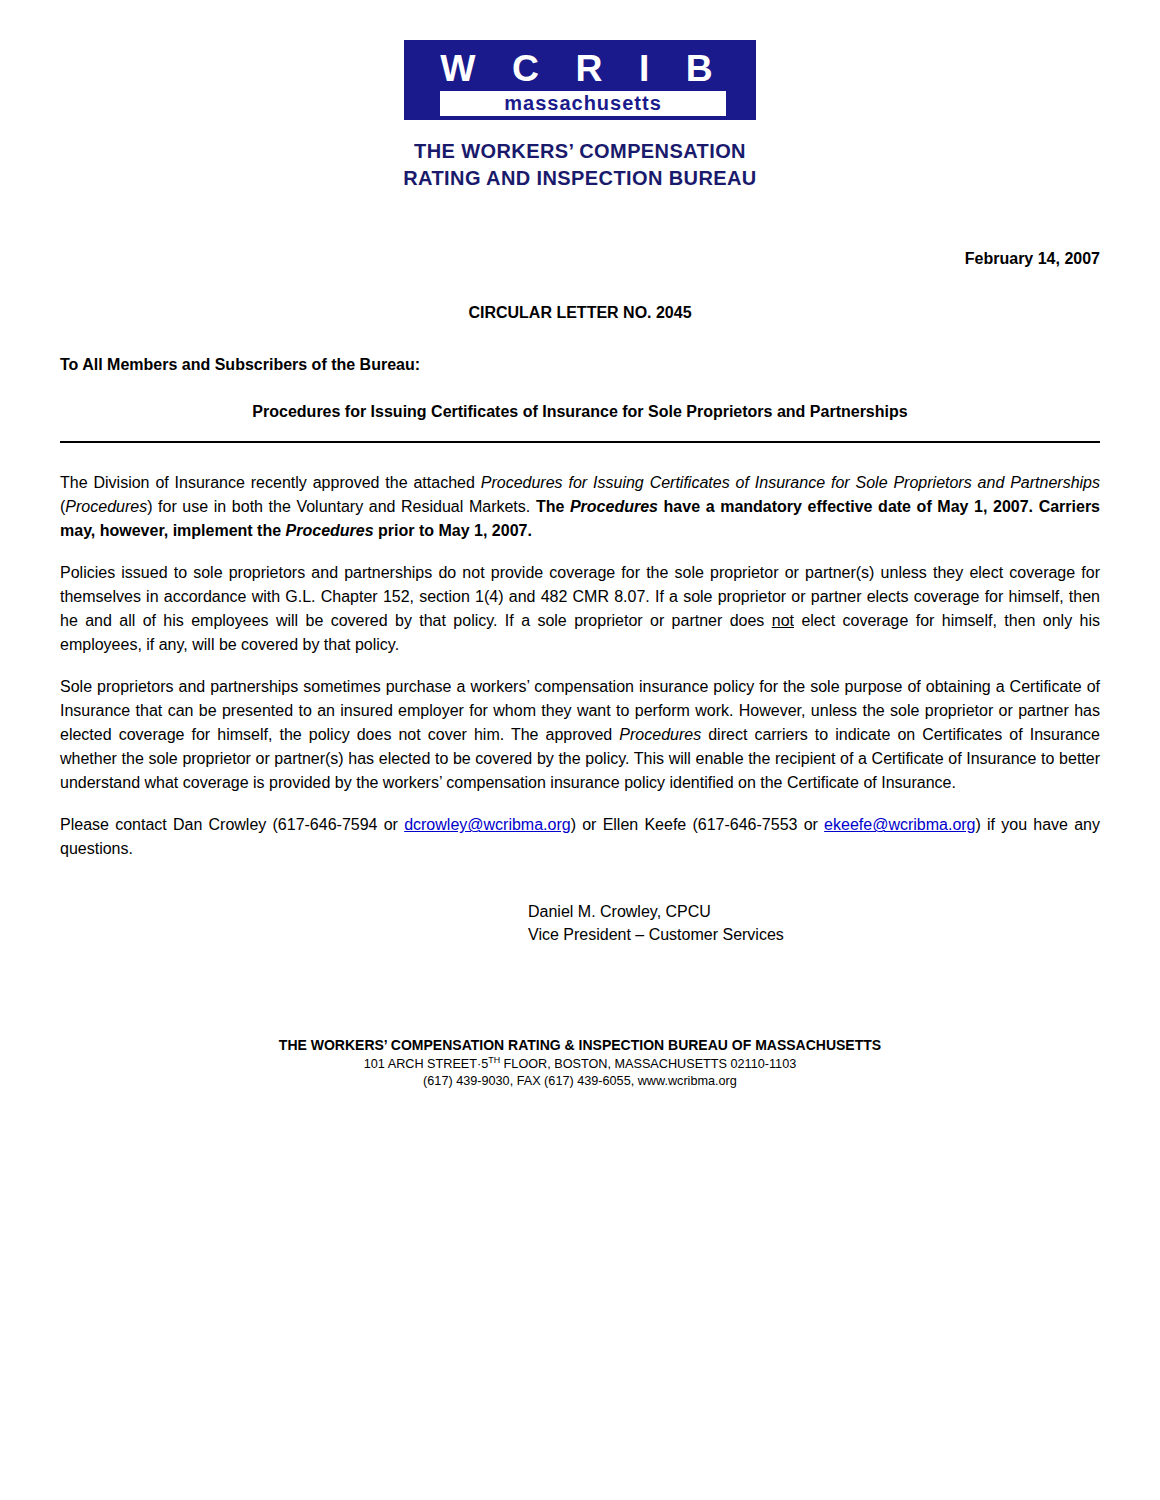W C R I B massachusetts
THE WORKERS’ COMPENSATION
RATING AND INSPECTION BUREAU
February 14, 2007
CIRCULAR LETTER NO. 2045
To All Members and Subscribers of the Bureau:
Procedures for Issuing Certificates of Insurance for Sole Proprietors and Partnerships
The Division of Insurance recently approved the attached Procedures for Issuing Certificates of Insurance for Sole Proprietors and Partnerships (Procedures) for use in both the Voluntary and Residual Markets. The Procedures have a mandatory effective date of May 1, 2007. Carriers may, however, implement the Procedures prior to May 1, 2007.
Policies issued to sole proprietors and partnerships do not provide coverage for the sole proprietor or partner(s) unless they elect coverage for themselves in accordance with G.L. Chapter 152, section 1(4) and 482 CMR 8.07. If a sole proprietor or partner elects coverage for himself, then he and all of his employees will be covered by that policy. If a sole proprietor or partner does not elect coverage for himself, then only his employees, if any, will be covered by that policy.
Sole proprietors and partnerships sometimes purchase a workers’ compensation insurance policy for the sole purpose of obtaining a Certificate of Insurance that can be presented to an insured employer for whom they want to perform work. However, unless the sole proprietor or partner has elected coverage for himself, the policy does not cover him. The approved Procedures direct carriers to indicate on Certificates of Insurance whether the sole proprietor or partner(s) has elected to be covered by the policy. This will enable the recipient of a Certificate of Insurance to better understand what coverage is provided by the workers’ compensation insurance policy identified on the Certificate of Insurance.
Please contact Dan Crowley (617-646-7594 or dcrowley@wcribma.org) or Ellen Keefe (617-646-7553 or ekeefe@wcribma.org) if you have any questions.
Daniel M. Crowley, CPCU
Vice President – Customer Services
THE WORKERS’ COMPENSATION RATING & INSPECTION BUREAU OF MASSACHUSETTS
101 ARCH STREET·5TH FLOOR, BOSTON, MASSACHUSETTS 02110-1103
(617) 439-9030, FAX (617) 439-6055, www.wcribma.org